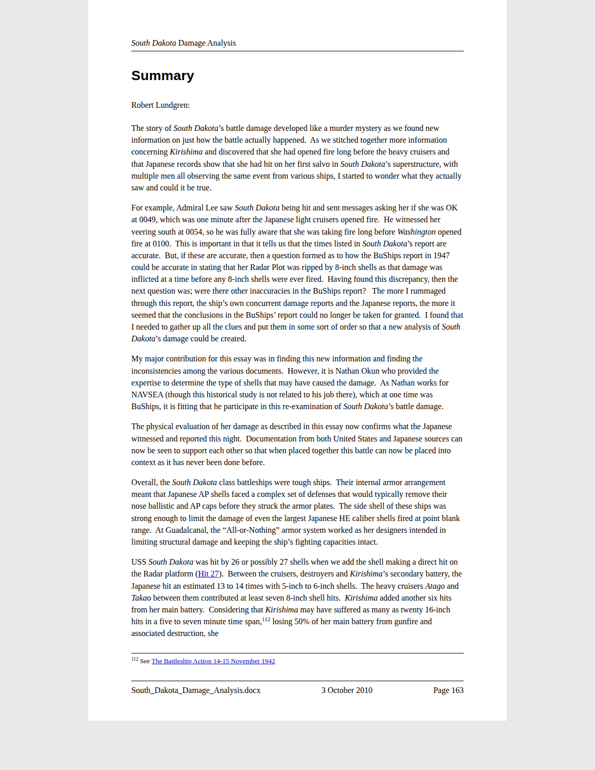South Dakota Damage Analysis
Summary
Robert Lundgren:
The story of South Dakota’s battle damage developed like a murder mystery as we found new information on just how the battle actually happened. As we stitched together more information concerning Kirishima and discovered that she had opened fire long before the heavy cruisers and that Japanese records show that she had hit on her first salvo in South Dakota’s superstructure, with multiple men all observing the same event from various ships, I started to wonder what they actually saw and could it be true.
For example, Admiral Lee saw South Dakota being hit and sent messages asking her if she was OK at 0049, which was one minute after the Japanese light cruisers opened fire. He witnessed her veering south at 0054, so he was fully aware that she was taking fire long before Washington opened fire at 0100. This is important in that it tells us that the times listed in South Dakota’s report are accurate. But, if these are accurate, then a question formed as to how the BuShips report in 1947 could be accurate in stating that her Radar Plot was ripped by 8-inch shells as that damage was inflicted at a time before any 8-inch shells were ever fired. Having found this discrepancy, then the next question was; were there other inaccuracies in the BuShips report? The more I rummaged through this report, the ship’s own concurrent damage reports and the Japanese reports, the more it seemed that the conclusions in the BuShips’ report could no longer be taken for granted. I found that I needed to gather up all the clues and put them in some sort of order so that a new analysis of South Dakota’s damage could be created.
My major contribution for this essay was in finding this new information and finding the inconsistencies among the various documents. However, it is Nathan Okun who provided the expertise to determine the type of shells that may have caused the damage. As Nathan works for NAVSEA (though this historical study is not related to his job there), which at one time was BuShips, it is fitting that he participate in this re-examination of South Dakota’s battle damage.
The physical evaluation of her damage as described in this essay now confirms what the Japanese witnessed and reported this night. Documentation from both United States and Japanese sources can now be seen to support each other so that when placed together this battle can now be placed into context as it has never been done before.
Overall, the South Dakota class battleships were tough ships. Their internal armor arrangement meant that Japanese AP shells faced a complex set of defenses that would typically remove their nose ballistic and AP caps before they struck the armor plates. The side shell of these ships was strong enough to limit the damage of even the largest Japanese HE caliber shells fired at point blank range. At Guadalcanal, the “All-or-Nothing” armor system worked as her designers intended in limiting structural damage and keeping the ship’s fighting capacities intact.
USS South Dakota was hit by 26 or possibly 27 shells when we add the shell making a direct hit on the Radar platform (Hit 27). Between the cruisers, destroyers and Kirishima’s secondary battery, the Japanese hit an estimated 13 to 14 times with 5-inch to 6-inch shells. The heavy cruisers Atago and Takao between them contributed at least seven 8-inch shell hits. Kirishima added another six hits from her main battery. Considering that Kirishima may have suffered as many as twenty 16-inch hits in a five to seven minute time span,112 losing 50% of her main battery from gunfire and associated destruction, she
112 See The Battleship Action 14-15 November 1942
South_Dakota_Damage_Analysis.docx 3 October 2010 Page 163